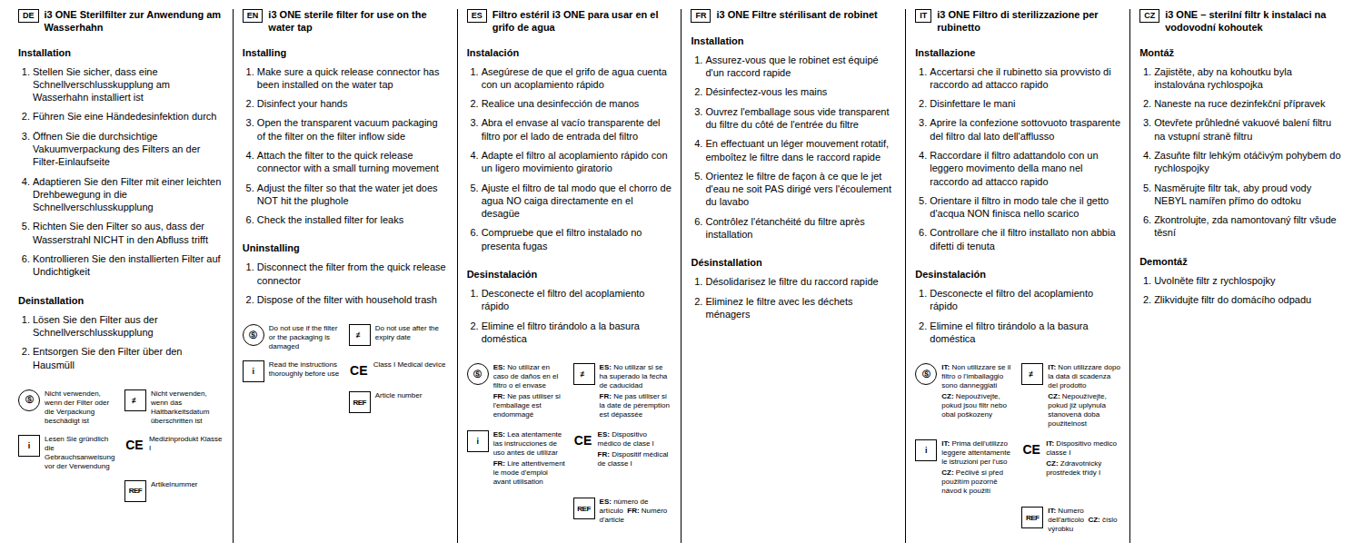DE i3 ONE Sterilfilter zur Anwendung am Wasserhahn
Installation
Stellen Sie sicher, dass eine Schnellverschlusskupplung am Wasserhahn installiert ist
Führen Sie eine Händedesinfektion durch
Öffnen Sie die durchsichtige Vakuumverpackung des Filters an der Filter-Einlaufseite
Adaptieren Sie den Filter mit einer leichten Drehbewegung in die Schnellverschlusskupplung
Richten Sie den Filter so aus, dass der Wasserstrahl NICHT in den Abfluss trifft
Kontrollieren Sie den installierten Filter auf Undichtigkeit
Deinstallation
Lösen Sie den Filter aus der Schnellverschlusskupplung
Entsorgen Sie den Filter über den Hausmüll
Ⓢ Nicht verwenden, wenn der Filter oder die Verpackung beschädigt ist
≢ Nicht verwenden, wenn das Haltbarkeitsdatum überschritten ist
i Lesen Sie gründlich die Gebrauchsanweisung vor der Verwendung
CE Medizinprodukt Klasse I
REF Artikelnummer
EN i3 ONE sterile filter for use on the water tap
Installing
Make sure a quick release connector has been installed on the water tap
Disinfect your hands
Open the transparent vacuum packaging of the filter on the filter inflow side
Attach the filter to the quick release connector with a small turning movement
Adjust the filter so that the water jet does NOT hit the plughole
Check the installed filter for leaks
Uninstalling
Disconnect the filter from the quick release connector
Dispose of the filter with household trash
Ⓢ Do not use if the filter or the packaging is damaged
≢ Do not use after the expiry date
i Read the instructions thoroughly before use
CE Class I Medical device
REF Article number
ES Filtro estéril i3 ONE para usar en el grifo de agua
Instalación
Asegúrese de que el grifo de agua cuenta con un acoplamiento rápido
Realice una desinfección de manos
Abra el envase al vacío transparente del filtro por el lado de entrada del filtro
Adapte el filtro al acoplamiento rápido con un ligero movimiento giratorio
Ajuste el filtro de tal modo que el chorro de agua NO caiga directamente en el desagüe
Compruebe que el filtro instalado no presenta fugas
Desinstalación
Desconecte el filtro del acoplamiento rápido
Elimine el filtro tirándolo a la basura doméstica
Ⓢ ES: No utilizar en caso de daños en el filtro o el envase FR: Ne pas utiliser si l'emballage est endommagé
≢ ES: No utilizar si se ha superado la fecha de caducidad FR: Ne pas utiliser si la date de péremption est dépassée
i ES: Lea atentamente las instrucciones de uso antes de utilizar FR: Lire attentivement le mode d'emploi avant utilisation
CE ES: Dispositivo médico de clase I FR: Dispositif médical de classe I
REF ES: número de artículo FR: Numéro d'article
FR i3 ONE Filtre stérilisant de robinet
Installation
Assurez-vous que le robinet est équipé d'un raccord rapide
Désinfectez-vous les mains
Ouvrez l'emballage sous vide transparent du filtre du côté de l'entrée du filtre
En effectuant un léger mouvement rotatif, emboîtez le filtre dans le raccord rapide
Orientez le filtre de façon à ce que le jet d'eau ne soit PAS dirigé vers l'écoulement du lavabo
Contrôlez l'étanchéité du filtre après installation
Désinstallation
Désolidarisez le filtre du raccord rapide
Eliminez le filtre avec les déchets ménagers
IT i3 ONE Filtro di sterilizzazione per rubinetto
Installazione
Accertarsi che il rubinetto sia provvisto di raccordo ad attacco rapido
Disinfettare le mani
Aprire la confezione sottovuoto trasparente del filtro dal lato dell'afflusso
Raccordare il filtro adattandolo con un leggero movimento della mano nel raccordo ad attacco rapido
Orientare il filtro in modo tale che il getto d'acqua NON finisca nello scarico
Controllare che il filtro installato non abbia difetti di tenuta
Desinstalación
Desconecte el filtro del acoplamiento rápido
Elimine el filtro tirándolo a la basura doméstica
Ⓢ IT: Non utilizzare se il filtro o l'imballaggio sono danneggiati CZ: Nepoužívejte, pokud jsou filtr nebo obal poškozeny
≢ IT: Non utilizzare dopo la data di scadenza del prodotto CZ: Nepoužívejte, pokud již uplynula stanovená doba použitelnost
i IT: Prima dell'utilizzo leggere attentamente le istruzioni per l'uso CZ: Pečlivě si před použitím pozorně návod k použití
CE IT: Dispositivo medico classe I CZ: Zdravotnický prostředek třídy I
REF IT: Numero dell'articolo CZ: číslo výrobku
CZ i3 ONE – sterilní filtr k instalaci na vodovodní kohoutek
Montáž
Zajistěte, aby na kohoutku byla instalována rychlospojka
Naneste na ruce dezinfekční přípravek
Otevřete průhledné vakuové balení filtru na vstupní straně filtru
Zasuňte filtr lehkým otáčivým pohybem do rychlospojky
Nasměrujte filtr tak, aby proud vody NEBYL namířen přímo do odtoku
Zkontrolujte, zda namontovaný filtr všude těsní
Demontáž
Uvolněte filtr z rychlospojky
Zlikvidujte filtr do domácího odpadu